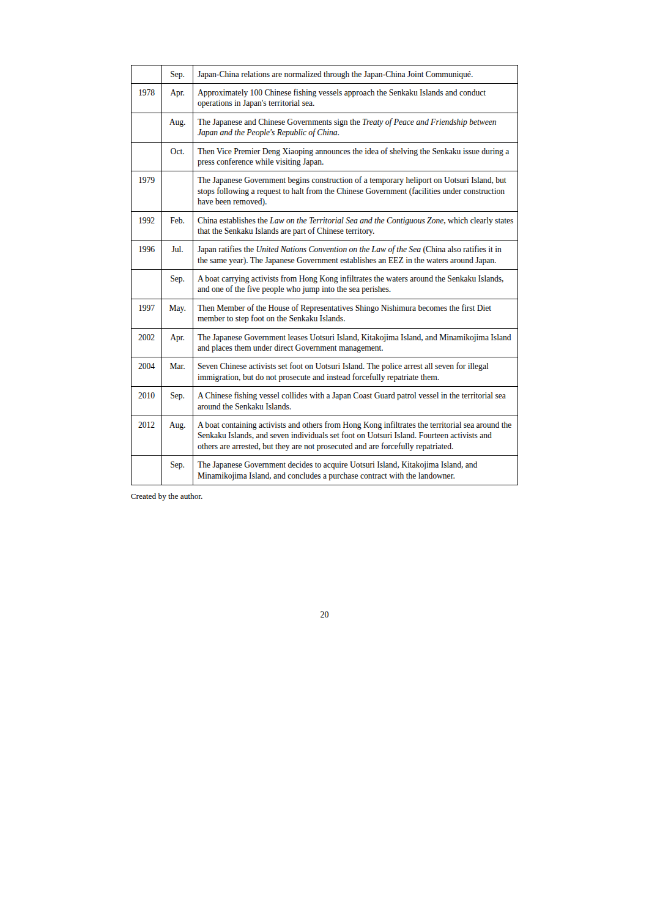| | Sep. | Japan-China relations are normalized through the Japan-China Joint Communiqué. |
| 1978 | Apr. | Approximately 100 Chinese fishing vessels approach the Senkaku Islands and conduct operations in Japan's territorial sea. |
| | Aug. | The Japanese and Chinese Governments sign the Treaty of Peace and Friendship between Japan and the People's Republic of China . |
| | Oct. | Then Vice Premier Deng Xiaoping announces the idea of shelving the Senkaku issue during a press conference while visiting Japan. |
| 1979 | | The Japanese Government begins construction of a temporary heliport on Uotsuri Island, but stops following a request to halt from the Chinese Government (facilities under construction have been removed). |
| 1992 | Feb. | China establishes the Law on the Territorial Sea and the Contiguous Zone , which clearly states that the Senkaku Islands are part of Chinese territory. |
| 1996 | Jul. | Japan ratifies the United Nations Convention on the Law of the Sea (China also ratifies it in the same year). The Japanese Government establishes an EEZ in the waters around Japan. |
| | Sep. | A boat carrying activists from Hong Kong infiltrates the waters around the Senkaku Islands, and one of the five people who jump into the sea perishes. |
| 1997 | May. | Then Member of the House of Representatives Shingo Nishimura becomes the first Diet member to step foot on the Senkaku Islands. |
| 2002 | Apr. | The Japanese Government leases Uotsuri Island, Kitakojima Island, and Minamikojima Island and places them under direct Government management. |
| 2004 | Mar. | Seven Chinese activists set foot on Uotsuri Island. The police arrest all seven for illegal immigration, but do not prosecute and instead forcefully repatriate them. |
| 2010 | Sep. | A Chinese fishing vessel collides with a Japan Coast Guard patrol vessel in the territorial sea around the Senkaku Islands. |
| 2012 | Aug. | A boat containing activists and others from Hong Kong infiltrates the territorial sea around the Senkaku Islands, and seven individuals set foot on Uotsuri Island. Fourteen activists and others are arrested, but they are not prosecuted and are forcefully repatriated. |
| | Sep. | The Japanese Government decides to acquire Uotsuri Island, Kitakojima Island, and Minamikojima Island, and concludes a purchase contract with the landowner. |
Created by the author.
20